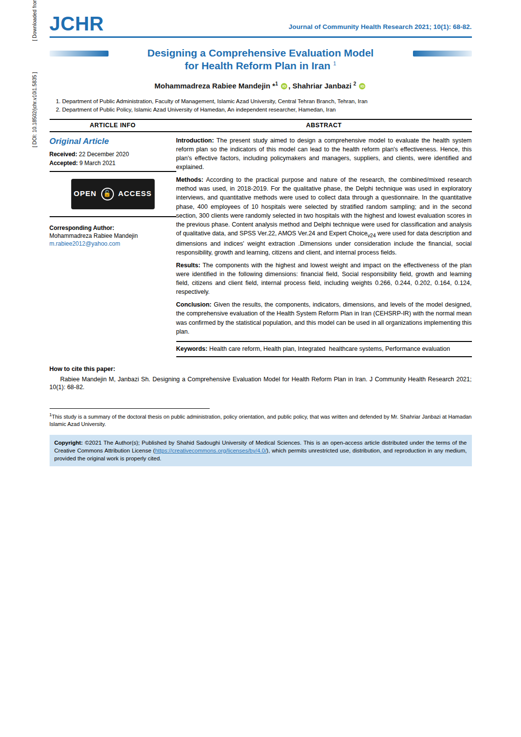[ DOI: 10.18502/jchr.v10i1.5835 ] [ Downloaded from jhr.ssu.ac.ir on 2022-07-06 ]
JCHR
Journal of Community Health Research 2021; 10(1): 68-82.
Designing a Comprehensive Evaluation Model
for Health Reform Plan in Iran 1
Mohammadreza Rabiee Mandejin *1 iD, Shahriar Janbazi 2 iD
Department of Public Administration, Faculty of Management, Islamic Azad University, Central Tehran Branch, Tehran, Iran
Department of Public Policy, Islamic Azad University of Hamedan, An independent researcher, Hamedan, Iran
| ARTICLE INFO Original Article Received: 22 December 2020 Accepted: 9 March 2021 OPEN 🔓 ACCESS Corresponding Author: Mohammadreza Rabiee Mandejin m.rabiee2012@yahoo.com | ABSTRACT Introduction: The present study aimed to design a comprehensive model to evaluate the health system reform plan so the indicators of this model can lead to the health reform plan's effectiveness. Hence, this plan's effective factors, including policymakers and managers, suppliers, and clients, were identified and explained. Methods: According to the practical purpose and nature of the research, the combined/mixed research method was used, in 2018-2019. For the qualitative phase, the Delphi technique was used in exploratory interviews, and quantitative methods were used to collect data through a questionnaire. In the quantitative phase, 400 employees of 10 hospitals were selected by stratified random sampling; and in the second section, 300 clients were randomly selected in two hospitals with the highest and lowest evaluation scores in the previous phase. Content analysis method and Delphi technique were used for classification and analysis of qualitative data, and SPSS Ver.22, AMOS Ver.24 and Expert Choice v24 were used for data description and dimensions and indices' weight extraction .Dimensions under consideration include the financial, social responsibility, growth and learning, citizens and client, and internal process fields. Results: The components with the highest and lowest weight and impact on the effectiveness of the plan were identified in the following dimensions: financial field, Social responsibility field, growth and learning field, citizens and client field, internal process field, including weights 0.266, 0.244, 0.202, 0.164, 0.124, respectively. Conclusion: Given the results, the components, indicators, dimensions, and levels of the model designed, the comprehensive evaluation of the Health System Reform Plan in Iran (CEHSRP-IR) with the normal mean was confirmed by the statistical population, and this model can be used in all organizations implementing this plan. Keywords: Health care reform, Health plan, Integrated healthcare systems, Performance evaluation |
How to cite this paper:
Rabiee Mandejin M, Janbazi Sh. Designing a Comprehensive Evaluation Model for Health Reform Plan in Iran. J Community Health Research 2021; 10(1): 68-82.
1This study is a summary of the doctoral thesis on public administration, policy orientation, and public policy, that was written and defended by Mr. Shahriar Janbazi at Hamadan Islamic Azad University.
Copyright: ©2021 The Author(s); Published by Shahid Sadoughi University of Medical Sciences. This is an open-access article distributed under the terms of the Creative Commons Attribution License (https://creativecommons.org/licenses/by/4.0/), which permits unrestricted use, distribution, and reproduction in any medium, provided the original work is properly cited.